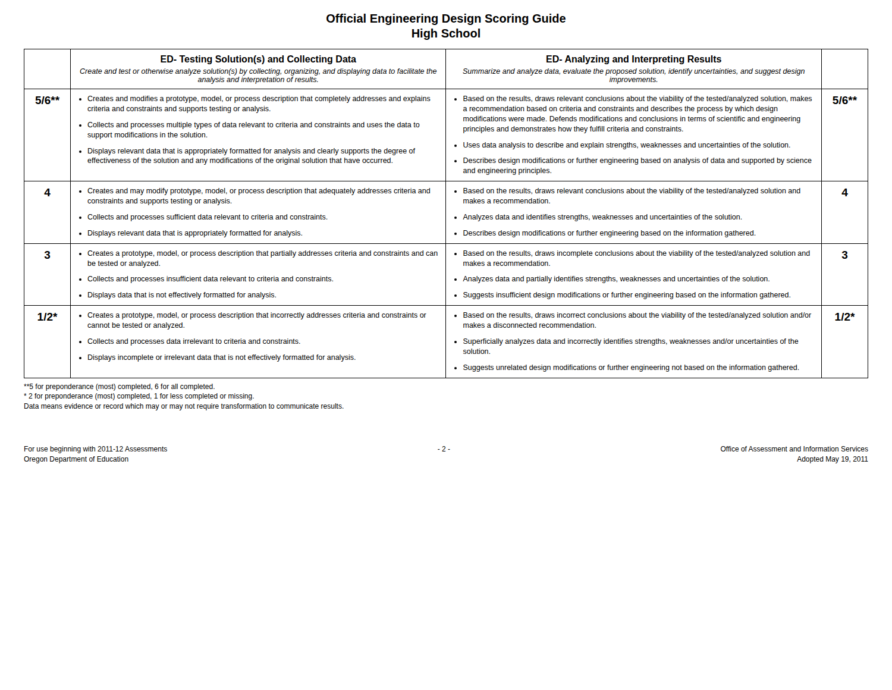Official Engineering Design Scoring Guide
High School
| | ED- Testing Solution(s) and Collecting Data Create and test or otherwise analyze solution(s) by collecting, organizing, and displaying data to facilitate the analysis and interpretation of results. | ED- Analyzing and Interpreting Results Summarize and analyze data, evaluate the proposed solution, identify uncertainties, and suggest design improvements. | |
| --- | --- | --- | --- |
| 5/6** | Creates and modifies a prototype, model, or process description that completely addresses and explains criteria and constraints and supports testing or analysis. Collects and processes multiple types of data relevant to criteria and constraints and uses the data to support modifications in the solution. Displays relevant data that is appropriately formatted for analysis and clearly supports the degree of effectiveness of the solution and any modifications of the original solution that have occurred. | Based on the results, draws relevant conclusions about the viability of the tested/analyzed solution, makes a recommendation based on criteria and constraints and describes the process by which design modifications were made. Defends modifications and conclusions in terms of scientific and engineering principles and demonstrates how they fulfill criteria and constraints. Uses data analysis to describe and explain strengths, weaknesses and uncertainties of the solution. Describes design modifications or further engineering based on analysis of data and supported by science and engineering principles. | 5/6** |
| 4 | Creates and may modify prototype, model, or process description that adequately addresses criteria and constraints and supports testing or analysis. Collects and processes sufficient data relevant to criteria and constraints. Displays relevant data that is appropriately formatted for analysis. | Based on the results, draws relevant conclusions about the viability of the tested/analyzed solution and makes a recommendation. Analyzes data and identifies strengths, weaknesses and uncertainties of the solution. Describes design modifications or further engineering based on the information gathered. | 4 |
| 3 | Creates a prototype, model, or process description that partially addresses criteria and constraints and can be tested or analyzed. Collects and processes insufficient data relevant to criteria and constraints. Displays data that is not effectively formatted for analysis. | Based on the results, draws incomplete conclusions about the viability of the tested/analyzed solution and makes a recommendation. Analyzes data and partially identifies strengths, weaknesses and uncertainties of the solution. Suggests insufficient design modifications or further engineering based on the information gathered. | 3 |
| 1/2* | Creates a prototype, model, or process description that incorrectly addresses criteria and constraints or cannot be tested or analyzed. Collects and processes data irrelevant to criteria and constraints. Displays incomplete or irrelevant data that is not effectively formatted for analysis. | Based on the results, draws incorrect conclusions about the viability of the tested/analyzed solution and/or makes a disconnected recommendation. Superficially analyzes data and incorrectly identifies strengths, weaknesses and/or uncertainties of the solution. Suggests unrelated design modifications or further engineering not based on the information gathered. | 1/2* |
**5 for preponderance (most) completed, 6 for all completed.
* 2 for preponderance (most) completed, 1 for less completed or missing.
Data means evidence or record which may or may not require transformation to communicate results.
For use beginning with 2011-12 Assessments
Oregon Department of Education
- 2 -
Office of Assessment and Information Services
Adopted May 19, 2011